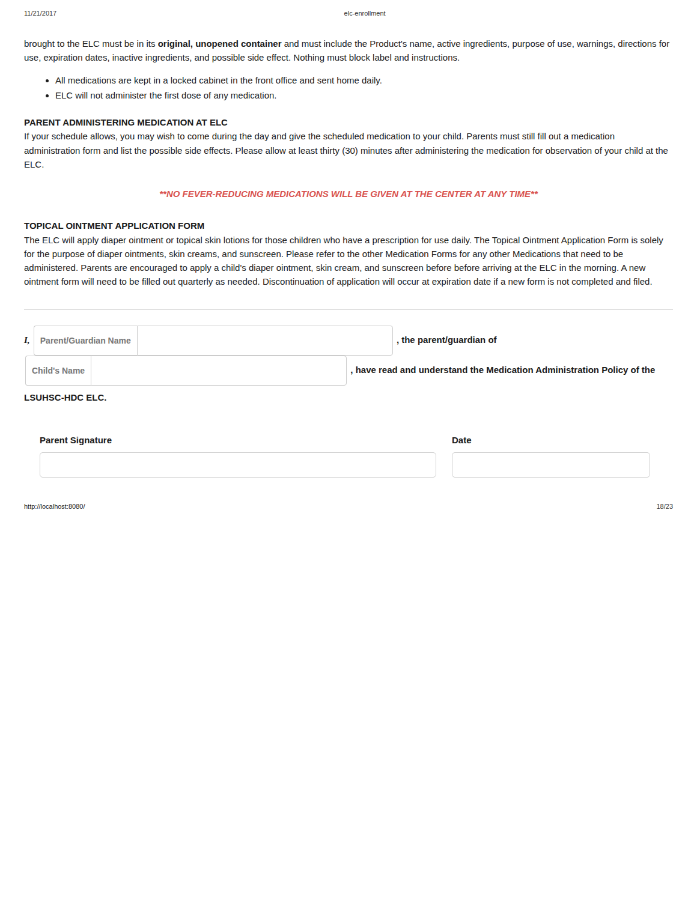11/21/2017
elc-enrollment
brought to the ELC must be in its original, unopened container and must include the Product's name, active ingredients, purpose of use, warnings, directions for use, expiration dates, inactive ingredients, and possible side effect. Nothing must block label and instructions.
All medications are kept in a locked cabinet in the front office and sent home daily.
ELC will not administer the first dose of any medication.
PARENT ADMINISTERING MEDICATION AT ELC
If your schedule allows, you may wish to come during the day and give the scheduled medication to your child. Parents must still fill out a medication administration form and list the possible side effects. Please allow at least thirty (30) minutes after administering the medication for observation of your child at the ELC.
**NO FEVER-REDUCING MEDICATIONS WILL BE GIVEN AT THE CENTER AT ANY TIME**
TOPICAL OINTMENT APPLICATION FORM
The ELC will apply diaper ointment or topical skin lotions for those children who have a prescription for use daily. The Topical Ointment Application Form is solely for the purpose of diaper ointments, skin creams, and sunscreen. Please refer to the other Medication Forms for any other Medications that need to be administered. Parents are encouraged to apply a child's diaper ointment, skin cream, and sunscreen before before arriving at the ELC in the morning. A new ointment form will need to be filled out quarterly as needed. Discontinuation of application will occur at expiration date if a new form is not completed and filed.
I, Parent/Guardian Name , the parent/guardian of
Child's Name , have read and understand the Medication Administration Policy of the LSUHSC-HDC ELC.
Parent Signature
Date
http://localhost:8080/
18/23